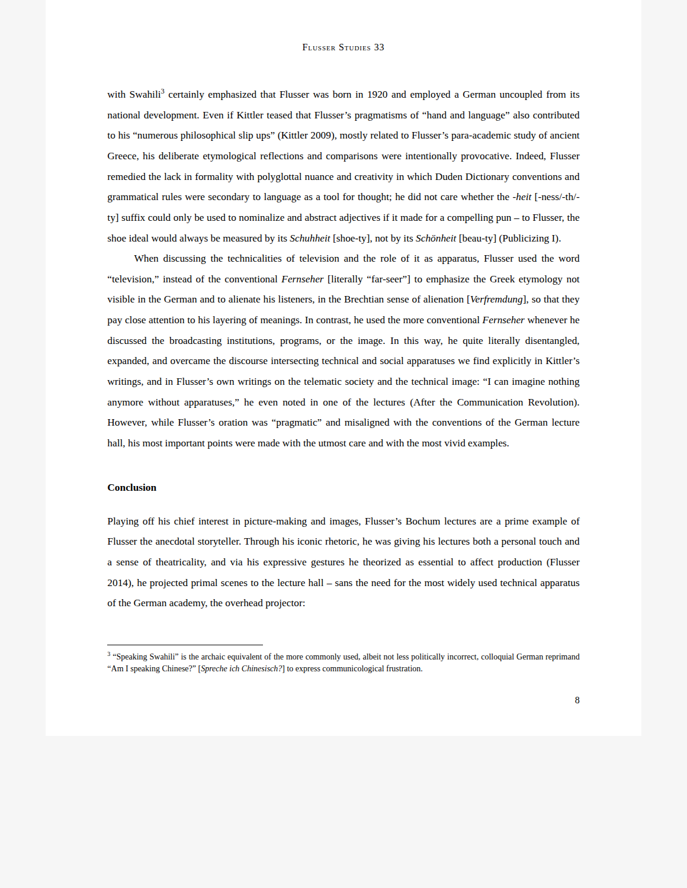Flusser Studies 33
with Swahili3 certainly emphasized that Flusser was born in 1920 and employed a German uncoupled from its national development. Even if Kittler teased that Flusser’s pragmatisms of “hand and language” also contributed to his “numerous philosophical slip ups” (Kittler 2009), mostly related to Flusser’s para-academic study of ancient Greece, his deliberate etymological reflections and comparisons were intentionally provocative. Indeed, Flusser remedied the lack in formality with polyglottal nuance and creativity in which Duden Dictionary conventions and grammatical rules were secondary to language as a tool for thought; he did not care whether the -heit [-ness/-th/-ty] suffix could only be used to nominalize and abstract adjectives if it made for a compelling pun – to Flusser, the shoe ideal would always be measured by its Schuhheit [shoe-ty], not by its Schönheit [beau-ty] (Publicizing I).
When discussing the technicalities of television and the role of it as apparatus, Flusser used the word “television,” instead of the conventional Fernseher [literally “far-seer”] to emphasize the Greek etymology not visible in the German and to alienate his listeners, in the Brechtian sense of alienation [Verfremdung], so that they pay close attention to his layering of meanings. In contrast, he used the more conventional Fernseher whenever he discussed the broadcasting institutions, programs, or the image. In this way, he quite literally disentangled, expanded, and overcame the discourse intersecting technical and social apparatuses we find explicitly in Kittler’s writings, and in Flusser’s own writings on the telematic society and the technical image: “I can imagine nothing anymore without apparatuses,” he even noted in one of the lectures (After the Communication Revolution). However, while Flusser’s oration was “pragmatic” and misaligned with the conventions of the German lecture hall, his most important points were made with the utmost care and with the most vivid examples.
Conclusion
Playing off his chief interest in picture-making and images, Flusser’s Bochum lectures are a prime example of Flusser the anecdotal storyteller. Through his iconic rhetoric, he was giving his lectures both a personal touch and a sense of theatricality, and via his expressive gestures he theorized as essential to affect production (Flusser 2014), he projected primal scenes to the lecture hall – sans the need for the most widely used technical apparatus of the German academy, the overhead projector:
3 “Speaking Swahili” is the archaic equivalent of the more commonly used, albeit not less politically incorrect, colloquial German reprimand “Am I speaking Chinese?” [Spreche ich Chinesisch?] to express communicological frustration.
8